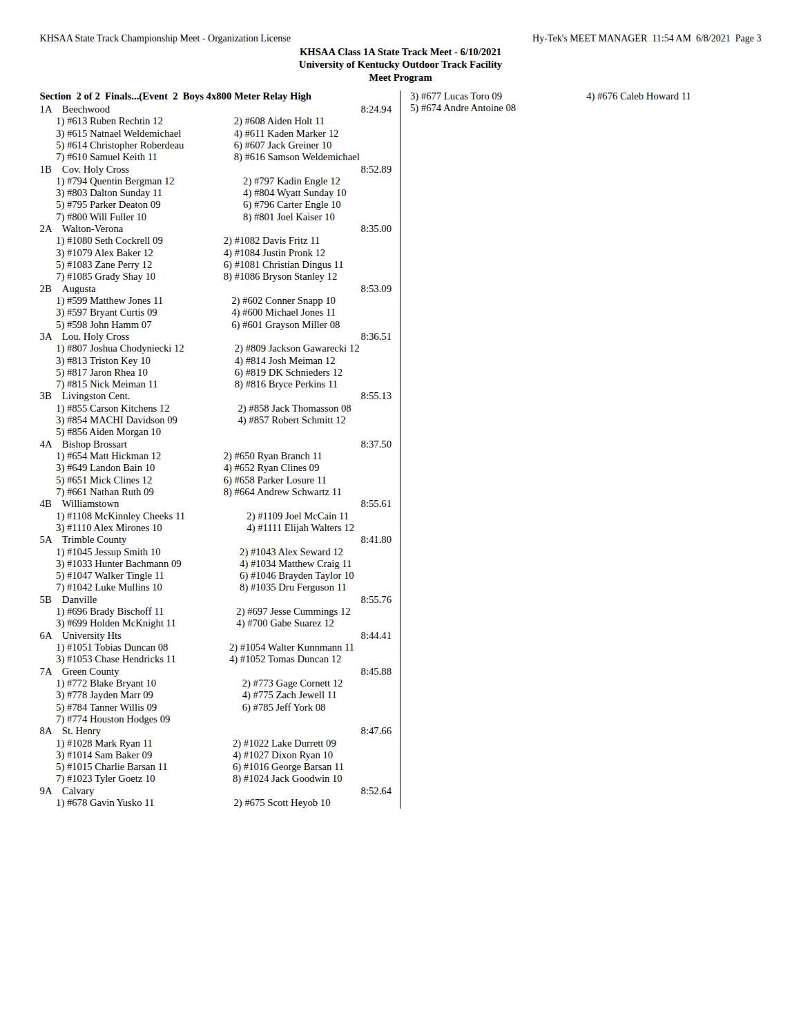KHSAA State Track Championship Meet - Organization License Hy-Tek's MEET MANAGER 11:54 AM 6/8/2021 Page 3
KHSAA Class 1A State Track Meet - 6/10/2021 University of Kentucky Outdoor Track Facility Meet Program
Section 2 of 2 Finals...(Event 2 Boys 4x800 Meter Relay High
| 1A | Beechwood | 8:24.94 |
| 1) #613 Ruben Rechtin 12 | 2) #608 Aiden Holt 11 |
| 3) #615 Natnael Weldemichael | 4) #611 Kaden Marker 12 |
| 5) #614 Christopher Roberdeau | 6) #607 Jack Greiner 10 |
| 7) #610 Samuel Keith 11 | 8) #616 Samson Weldemichael |
| 1B | Cov. Holy Cross | 8:52.89 |
| 1) #794 Quentin Bergman 12 | 2) #797 Kadin Engle 12 |
| 3) #803 Dalton Sunday 11 | 4) #804 Wyatt Sunday 10 |
| 5) #795 Parker Deaton 09 | 6) #796 Carter Engle 10 |
| 7) #800 Will Fuller 10 | 8) #801 Joel Kaiser 10 |
| 2A | Walton-Verona | 8:35.00 |
| 1) #1080 Seth Cockrell 09 | 2) #1082 Davis Fritz 11 |
| 3) #1079 Alex Baker 12 | 4) #1084 Justin Pronk 12 |
| 5) #1083 Zane Perry 12 | 6) #1081 Christian Dingus 11 |
| 7) #1085 Grady Shay 10 | 8) #1086 Bryson Stanley 12 |
| 2B | Augusta | 8:53.09 |
| 1) #599 Matthew Jones 11 | 2) #602 Conner Snapp 10 |
| 3) #597 Bryant Curtis 09 | 4) #600 Michael Jones 11 |
| 5) #598 John Hamm 07 | 6) #601 Grayson Miller 08 |
| 3A | Lou. Holy Cross | 8:36.51 |
| 1) #807 Joshua Chodyniecki 12 | 2) #809 Jackson Gawarecki 12 |
| 3) #813 Triston Key 10 | 4) #814 Josh Meiman 12 |
| 5) #817 Jaron Rhea 10 | 6) #819 DK Schnieders 12 |
| 7) #815 Nick Meiman 11 | 8) #816 Bryce Perkins 11 |
| 3B | Livingston Cent. | 8:55.13 |
| 1) #855 Carson Kitchens 12 | 2) #858 Jack Thomasson 08 |
| 3) #854 MACHI Davidson 09 | 4) #857 Robert Schmitt 12 |
| 5) #856 Aiden Morgan 10 | |
| 4A | Bishop Brossart | 8:37.50 |
| 1) #654 Matt Hickman 12 | 2) #650 Ryan Branch 11 |
| 3) #649 Landon Bain 10 | 4) #652 Ryan Clines 09 |
| 5) #651 Mick Clines 12 | 6) #658 Parker Losure 11 |
| 7) #661 Nathan Ruth 09 | 8) #664 Andrew Schwartz 11 |
| 4B | Williamstown | 8:55.61 |
| 1) #1108 McKinnley Cheeks 11 | 2) #1109 Joel McCain 11 |
| 3) #1110 Alex Mirones 10 | 4) #1111 Elijah Walters 12 |
| 5A | Trimble County | 8:41.80 |
| 1) #1045 Jessup Smith 10 | 2) #1043 Alex Seward 12 |
| 3) #1033 Hunter Bachmann 09 | 4) #1034 Matthew Craig 11 |
| 5) #1047 Walker Tingle 11 | 6) #1046 Brayden Taylor 10 |
| 7) #1042 Luke Mullins 10 | 8) #1035 Dru Ferguson 11 |
| 5B | Danville | 8:55.76 |
| 1) #696 Brady Bischoff 11 | 2) #697 Jesse Cummings 12 |
| 3) #699 Holden McKnight 11 | 4) #700 Gabe Suarez 12 |
| 6A | University Hts | 8:44.41 |
| 1) #1051 Tobias Duncan 08 | 2) #1054 Walter Kunnmann 11 |
| 3) #1053 Chase Hendricks 11 | 4) #1052 Tomas Duncan 12 |
| 7A | Green County | 8:45.88 |
| 1) #772 Blake Bryant 10 | 2) #773 Gage Cornett 12 |
| 3) #778 Jayden Marr 09 | 4) #775 Zach Jewell 11 |
| 5) #784 Tanner Willis 09 | 6) #785 Jeff York 08 |
| 7) #774 Houston Hodges 09 | |
| 8A | St. Henry | 8:47.66 |
| 1) #1028 Mark Ryan 11 | 2) #1022 Lake Durrett 09 |
| 3) #1014 Sam Baker 09 | 4) #1027 Dixon Ryan 10 |
| 5) #1015 Charlie Barsan 11 | 6) #1016 George Barsan 11 |
| 7) #1023 Tyler Goetz 10 | 8) #1024 Jack Goodwin 10 |
| 9A | Calvary | 8:52.64 |
| 1) #678 Gavin Yusko 11 | 2) #675 Scott Heyob 10 |
| 3) #677 Lucas Toro 09 | 4) #676 Caleb Howard 11 |
| 5) #674 Andre Antoine 08 | |